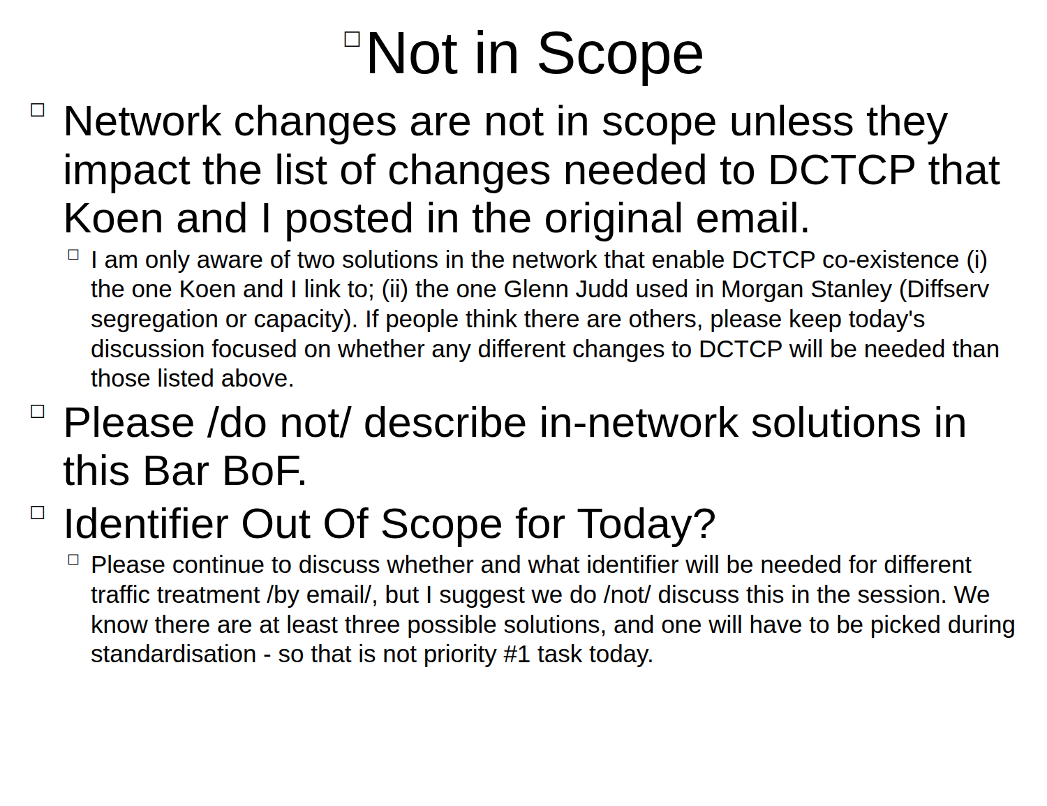☐Not in Scope
☐ Network changes are not in scope unless they impact the list of changes needed to DCTCP that Koen and I posted in the original email.
☐ I am only aware of two solutions in the network that enable DCTCP co-existence (i) the one Koen and I link to; (ii) the one Glenn Judd used in Morgan Stanley (Diffserv segregation or capacity). If people think there are others, please keep today's discussion focused on whether any different changes to DCTCP will be needed than those listed above.
☐ Please /do not/ describe in-network solutions in this Bar BoF.
☐ Identifier Out Of Scope for Today?
☐ Please continue to discuss whether and what identifier will be needed for different traffic treatment /by email/, but I suggest we do /not/ discuss this in the session. We know there are at least three possible solutions, and one will have to be picked during standardisation - so that is not priority #1 task today.